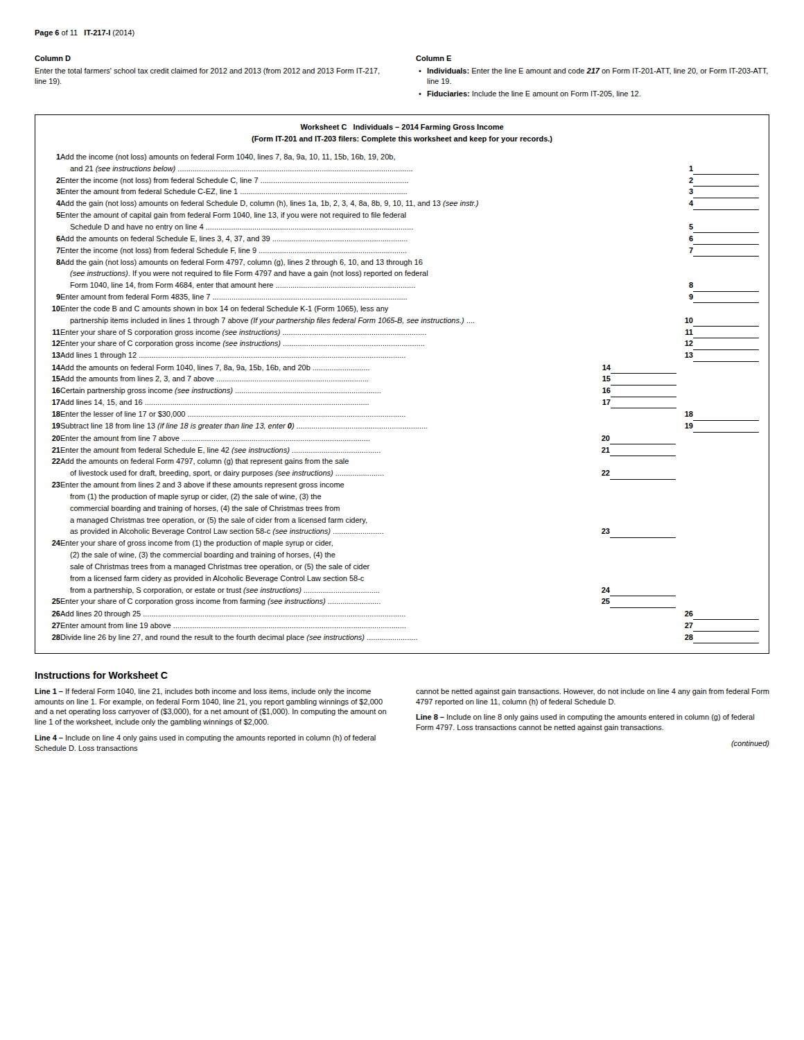Page 6 of 11 IT-217-I (2014)
Column D
Enter the total farmers' school tax credit claimed for 2012 and 2013 (from 2012 and 2013 Form IT-217, line 19).
Column E
Individuals: Enter the line E amount and code 217 on Form IT-201-ATT, line 20, or Form IT-203-ATT, line 19.
Fiduciaries: Include the line E amount on Form IT-205, line 12.
Worksheet C Individuals – 2014 Farming Gross Income
(Form IT-201 and IT-203 filers: Complete this worksheet and keep for your records.)
| 1 | Add the income (not loss) amounts on federal Form 1040, lines 7, 8a, 9a, 10, 11, 15b, 16b, 19, 20b, | | |
| | and 21 (see instructions below) ............................................................................................................... | 1 | |
| 2 | Enter the income (not loss) from federal Schedule C, line 7 ...................................................................... | 2 | |
| 3 | Enter the amount from federal Schedule C-EZ, line 1 ............................................................................... | 3 | |
| 4 | Add the gain (not loss) amounts on federal Schedule D, column (h), lines 1a, 1b, 2, 3, 4, 8a, 8b, 9, 10, 11, and 13 (see instr.) | 4 | |
| 5 | Enter the amount of capital gain from federal Form 1040, line 13, if you were not required to file federal | | |
| | Schedule D and have no entry on line 4 .................................................................................................. | 5 | |
| 6 | Add the amounts on federal Schedule E, lines 3, 4, 37, and 39 ................................................................ | 6 | |
| 7 | Enter the income (not loss) from federal Schedule F, line 9 ...................................................................... | 7 | |
| 8 | Add the gain (not loss) amounts on federal Form 4797, column (g), lines 2 through 6, 10, and 13 through 16 | | |
| | (see instructions) . If you were not required to file Form 4797 and have a gain (not loss) reported on federal | | |
| | Form 1040, line 14, from Form 4684, enter that amount here .................................................................. | 8 | |
| 9 | Enter amount from federal Form 4835, line 7 ............................................................................................ | 9 | |
| 10 | Enter the code B and C amounts shown in box 14 on federal Schedule K-1 (Form 1065), less any | | |
| | partnership items included in lines 1 through 7 above (If your partnership files federal Form 1065-B, see instructions.) .... | 10 | |
| 11 | Enter your share of S corporation gross income (see instructions) .................................................................... | 11 | |
| 12 | Enter your share of C corporation gross income (see instructions) ................................................................... | 12 | |
| 13 | Add lines 1 through 12 .............................................................................................................................. | 13 | |
| 14 | Add the amounts on federal Form 1040, lines 7, 8a, 9a, 15b, 16b, and 20b ........................... | 14 | | | |
| 15 | Add the amounts from lines 2, 3, and 7 above ........................................................................ | 15 | | | |
| 16 | Certain partnership gross income (see instructions) ..................................................................... | 16 | | | |
| 17 | Add lines 14, 15, and 16 .......................................................................................................... | 17 | | | |
| 18 | Enter the lesser of line 17 or $30,000 ....................................................................................................... | 18 | |
| 19 | Subtract line 18 from line 13 (if line 18 is greater than line 13, enter 0 ) .............................................................. | 19 | |
| 20 | Enter the amount from line 7 above ......................................................................................... | 20 | | |
| 21 | Enter the amount from federal Schedule E, line 42 (see instructions) .......................................... | 21 | | |
| 22 | Add the amounts on federal Form 4797, column (g) that represent gains from the sale | | | |
| | of livestock used for draft, breeding, sport, or dairy purposes (see instructions) ....................... | 22 | | |
| 23 | Enter the amount from lines 2 and 3 above if these amounts represent gross income | | | |
| | from (1) the production of maple syrup or cider, (2) the sale of wine, (3) the | | | |
| | commercial boarding and training of horses, (4) the sale of Christmas trees from | | | |
| | a managed Christmas tree operation, or (5) the sale of cider from a licensed farm cidery, | | | |
| | as provided in Alcoholic Beverage Control Law section 58-c (see instructions) ........................ | 23 | | |
| 24 | Enter your share of gross income from (1) the production of maple syrup or cider, | | | |
| | (2) the sale of wine, (3) the commercial boarding and training of horses, (4) the | | | |
| | sale of Christmas trees from a managed Christmas tree operation, or (5) the sale of cider | | | |
| | from a licensed farm cidery as provided in Alcoholic Beverage Control Law section 58-c | | | |
| | from a partnership, S corporation, or estate or trust (see instructions) .................................... | 24 | | |
| 25 | Enter your share of C corporation gross income from farming (see instructions) ......................... | 25 | | |
| 26 | Add lines 20 through 25 ............................................................................................................................ | 26 | |
| 27 | Enter amount from line 19 above .............................................................................................................. | 27 | |
| 28 | Divide line 26 by line 27, and round the result to the fourth decimal place (see instructions) ........................ | 28 | |
Instructions for Worksheet C
Line 1 – If federal Form 1040, line 21, includes both income and loss items, include only the income amounts on line 1. For example, on federal Form 1040, line 21, you report gambling winnings of $2,000 and a net operating loss carryover of ($3,000), for a net amount of ($1,000). In computing the amount on line 1 of the worksheet, include only the gambling winnings of $2,000.
Line 4 – Include on line 4 only gains used in computing the amounts reported in column (h) of federal Schedule D. Loss transactions
cannot be netted against gain transactions. However, do not include on line 4 any gain from federal Form 4797 reported on line 11, column (h) of federal Schedule D.
Line 8 – Include on line 8 only gains used in computing the amounts entered in column (g) of federal Form 4797. Loss transactions cannot be netted against gain transactions.
(continued)